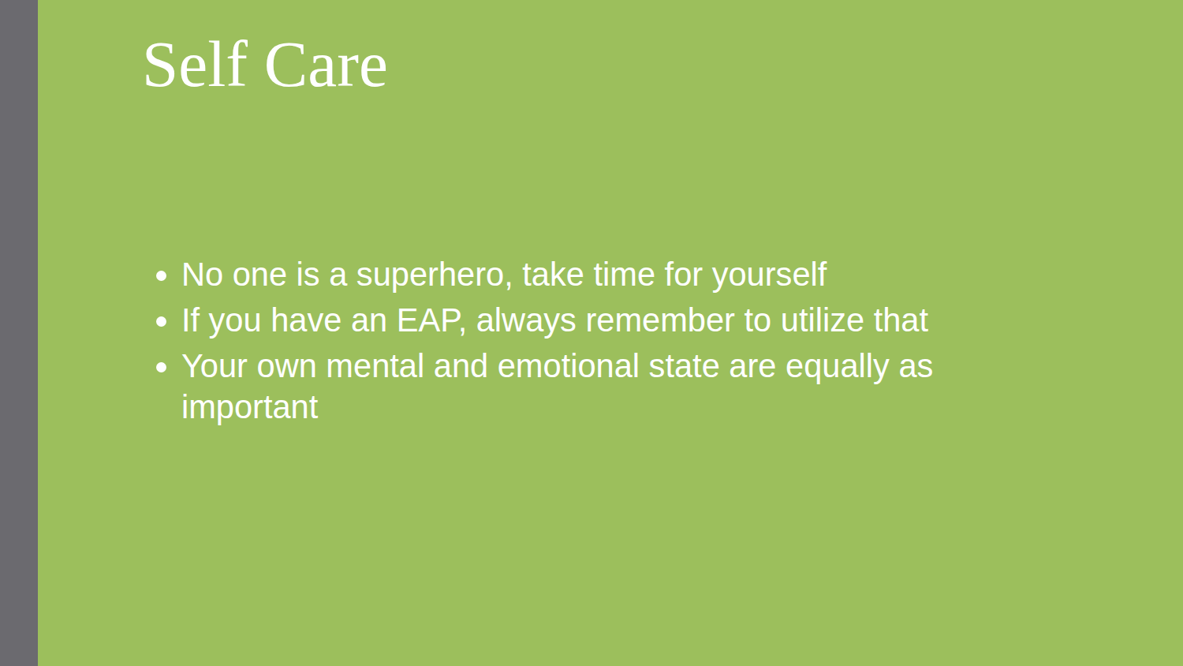Self Care
No one is a superhero, take time for yourself
If you have an EAP, always remember to utilize that
Your own mental and emotional state are equally as important